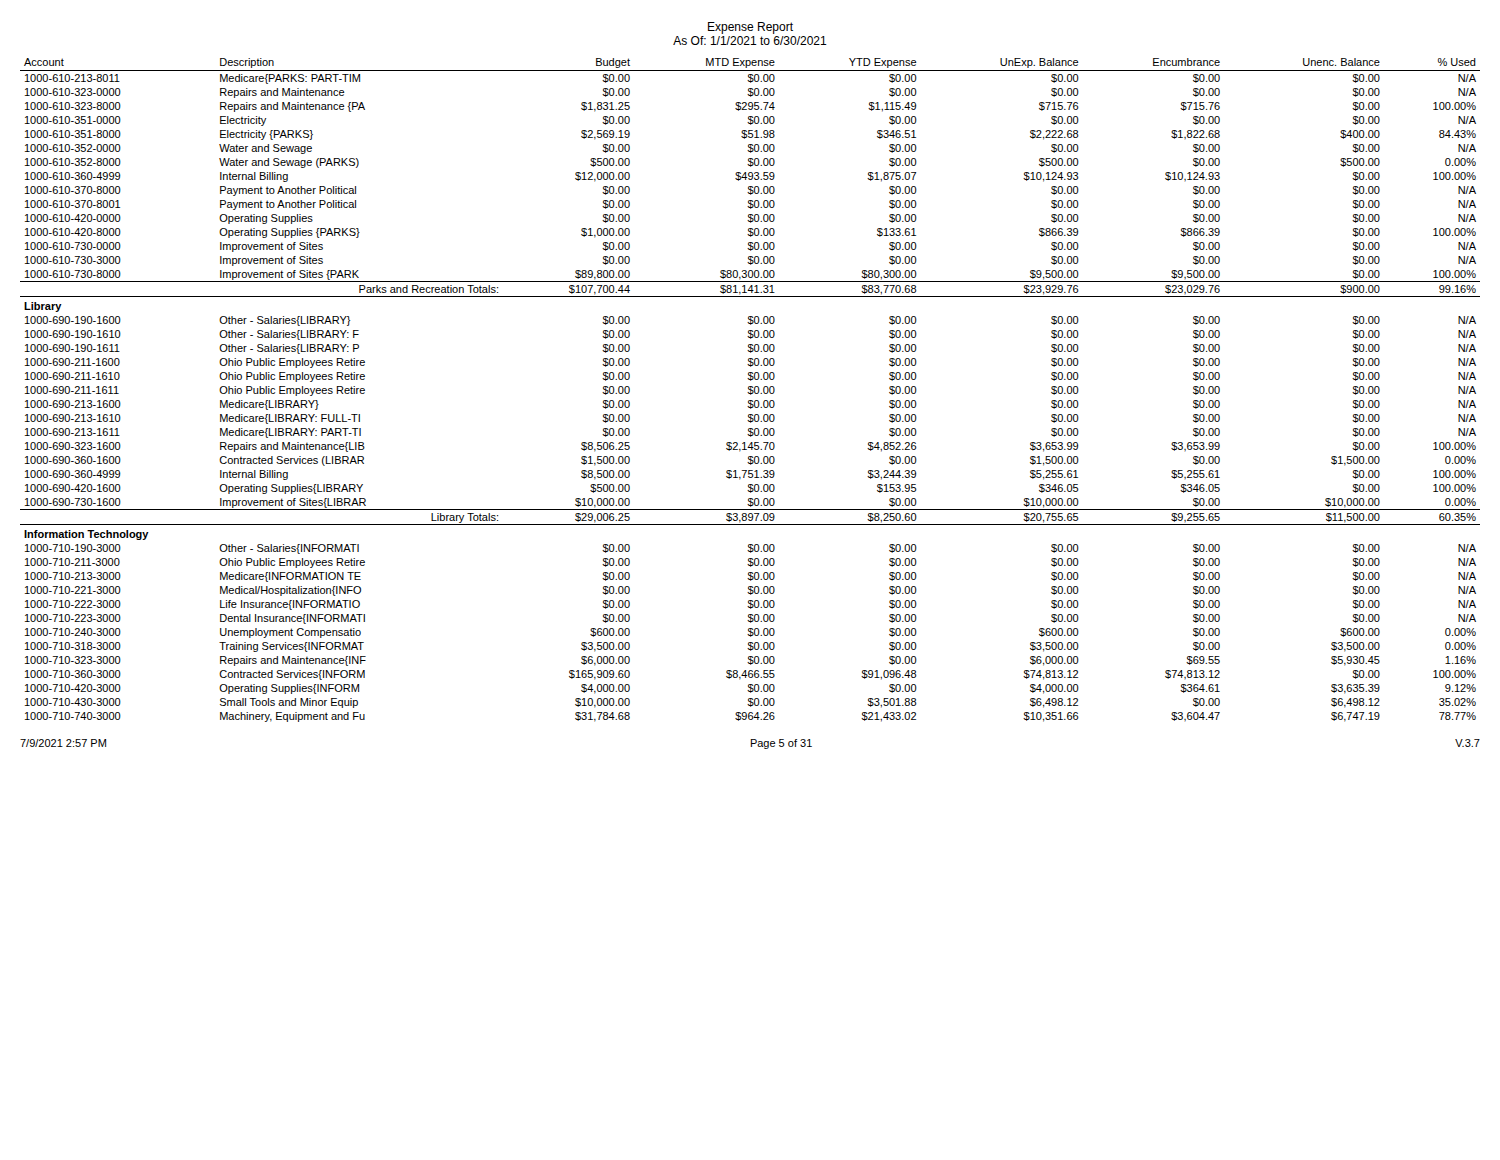Expense Report
As Of: 1/1/2021 to 6/30/2021
| Account | Description | Budget | MTD Expense | YTD Expense | UnExp. Balance | Encumbrance | Unenc. Balance | % Used |
| --- | --- | --- | --- | --- | --- | --- | --- | --- |
| 1000-610-213-8011 | Medicare{PARKS: PART-TIM | $0.00 | $0.00 | $0.00 | $0.00 | $0.00 | $0.00 | N/A |
| 1000-610-323-0000 | Repairs and Maintenance | $0.00 | $0.00 | $0.00 | $0.00 | $0.00 | $0.00 | N/A |
| 1000-610-323-8000 | Repairs and Maintenance {PA | $1,831.25 | $295.74 | $1,115.49 | $715.76 | $715.76 | $0.00 | 100.00% |
| 1000-610-351-0000 | Electricity | $0.00 | $0.00 | $0.00 | $0.00 | $0.00 | $0.00 | N/A |
| 1000-610-351-8000 | Electricity {PARKS} | $2,569.19 | $51.98 | $346.51 | $2,222.68 | $1,822.68 | $400.00 | 84.43% |
| 1000-610-352-0000 | Water and Sewage | $0.00 | $0.00 | $0.00 | $0.00 | $0.00 | $0.00 | N/A |
| 1000-610-352-8000 | Water and Sewage (PARKS) | $500.00 | $0.00 | $0.00 | $500.00 | $0.00 | $500.00 | 0.00% |
| 1000-610-360-4999 | Internal Billing | $12,000.00 | $493.59 | $1,875.07 | $10,124.93 | $10,124.93 | $0.00 | 100.00% |
| 1000-610-370-8000 | Payment to Another Political | $0.00 | $0.00 | $0.00 | $0.00 | $0.00 | $0.00 | N/A |
| 1000-610-370-8001 | Payment to Another Political | $0.00 | $0.00 | $0.00 | $0.00 | $0.00 | $0.00 | N/A |
| 1000-610-420-0000 | Operating Supplies | $0.00 | $0.00 | $0.00 | $0.00 | $0.00 | $0.00 | N/A |
| 1000-610-420-8000 | Operating Supplies {PARKS} | $1,000.00 | $0.00 | $133.61 | $866.39 | $866.39 | $0.00 | 100.00% |
| 1000-610-730-0000 | Improvement of Sites | $0.00 | $0.00 | $0.00 | $0.00 | $0.00 | $0.00 | N/A |
| 1000-610-730-3000 | Improvement of Sites | $0.00 | $0.00 | $0.00 | $0.00 | $0.00 | $0.00 | N/A |
| 1000-610-730-8000 | Improvement of Sites {PARK | $89,800.00 | $80,300.00 | $80,300.00 | $9,500.00 | $9,500.00 | $0.00 | 100.00% |
| | Parks and Recreation Totals: | $107,700.44 | $81,141.31 | $83,770.68 | $23,929.76 | $23,029.76 | $900.00 | 99.16% |
| Library |
| 1000-690-190-1600 | Other - Salaries{LIBRARY} | $0.00 | $0.00 | $0.00 | $0.00 | $0.00 | $0.00 | N/A |
| 1000-690-190-1610 | Other - Salaries{LIBRARY: F | $0.00 | $0.00 | $0.00 | $0.00 | $0.00 | $0.00 | N/A |
| 1000-690-190-1611 | Other - Salaries{LIBRARY: P | $0.00 | $0.00 | $0.00 | $0.00 | $0.00 | $0.00 | N/A |
| 1000-690-211-1600 | Ohio Public Employees Retire | $0.00 | $0.00 | $0.00 | $0.00 | $0.00 | $0.00 | N/A |
| 1000-690-211-1610 | Ohio Public Employees Retire | $0.00 | $0.00 | $0.00 | $0.00 | $0.00 | $0.00 | N/A |
| 1000-690-211-1611 | Ohio Public Employees Retire | $0.00 | $0.00 | $0.00 | $0.00 | $0.00 | $0.00 | N/A |
| 1000-690-213-1600 | Medicare{LIBRARY} | $0.00 | $0.00 | $0.00 | $0.00 | $0.00 | $0.00 | N/A |
| 1000-690-213-1610 | Medicare{LIBRARY: FULL-TI | $0.00 | $0.00 | $0.00 | $0.00 | $0.00 | $0.00 | N/A |
| 1000-690-213-1611 | Medicare{LIBRARY: PART-TI | $0.00 | $0.00 | $0.00 | $0.00 | $0.00 | $0.00 | N/A |
| 1000-690-323-1600 | Repairs and Maintenance{LIB | $8,506.25 | $2,145.70 | $4,852.26 | $3,653.99 | $3,653.99 | $0.00 | 100.00% |
| 1000-690-360-1600 | Contracted Services (LIBRAR | $1,500.00 | $0.00 | $0.00 | $1,500.00 | $0.00 | $1,500.00 | 0.00% |
| 1000-690-360-4999 | Internal Billing | $8,500.00 | $1,751.39 | $3,244.39 | $5,255.61 | $5,255.61 | $0.00 | 100.00% |
| 1000-690-420-1600 | Operating Supplies{LIBRARY | $500.00 | $0.00 | $153.95 | $346.05 | $346.05 | $0.00 | 100.00% |
| 1000-690-730-1600 | Improvement of Sites{LIBRAR | $10,000.00 | $0.00 | $0.00 | $10,000.00 | $0.00 | $10,000.00 | 0.00% |
| | Library Totals: | $29,006.25 | $3,897.09 | $8,250.60 | $20,755.65 | $9,255.65 | $11,500.00 | 60.35% |
| Information Technology |
| 1000-710-190-3000 | Other - Salaries{INFORMATI | $0.00 | $0.00 | $0.00 | $0.00 | $0.00 | $0.00 | N/A |
| 1000-710-211-3000 | Ohio Public Employees Retire | $0.00 | $0.00 | $0.00 | $0.00 | $0.00 | $0.00 | N/A |
| 1000-710-213-3000 | Medicare{INFORMATION TE | $0.00 | $0.00 | $0.00 | $0.00 | $0.00 | $0.00 | N/A |
| 1000-710-221-3000 | Medical/Hospitalization{INFO | $0.00 | $0.00 | $0.00 | $0.00 | $0.00 | $0.00 | N/A |
| 1000-710-222-3000 | Life Insurance{INFORMATIO | $0.00 | $0.00 | $0.00 | $0.00 | $0.00 | $0.00 | N/A |
| 1000-710-223-3000 | Dental Insurance{INFORMATI | $0.00 | $0.00 | $0.00 | $0.00 | $0.00 | $0.00 | N/A |
| 1000-710-240-3000 | Unemployment Compensatio | $600.00 | $0.00 | $0.00 | $600.00 | $0.00 | $600.00 | 0.00% |
| 1000-710-318-3000 | Training Services{INFORMAT | $3,500.00 | $0.00 | $0.00 | $3,500.00 | $0.00 | $3,500.00 | 0.00% |
| 1000-710-323-3000 | Repairs and Maintenance{INF | $6,000.00 | $0.00 | $0.00 | $6,000.00 | $69.55 | $5,930.45 | 1.16% |
| 1000-710-360-3000 | Contracted Services{INFORM | $165,909.60 | $8,466.55 | $91,096.48 | $74,813.12 | $74,813.12 | $0.00 | 100.00% |
| 1000-710-420-3000 | Operating Supplies{INFORM | $4,000.00 | $0.00 | $0.00 | $4,000.00 | $364.61 | $3,635.39 | 9.12% |
| 1000-710-430-3000 | Small Tools and Minor Equip | $10,000.00 | $0.00 | $3,501.88 | $6,498.12 | $0.00 | $6,498.12 | 35.02% |
| 1000-710-740-3000 | Machinery, Equipment and Fu | $31,784.68 | $964.26 | $21,433.02 | $10,351.66 | $3,604.47 | $6,747.19 | 78.77% |
7/9/2021 2:57 PM Page 5 of 31 V.3.7